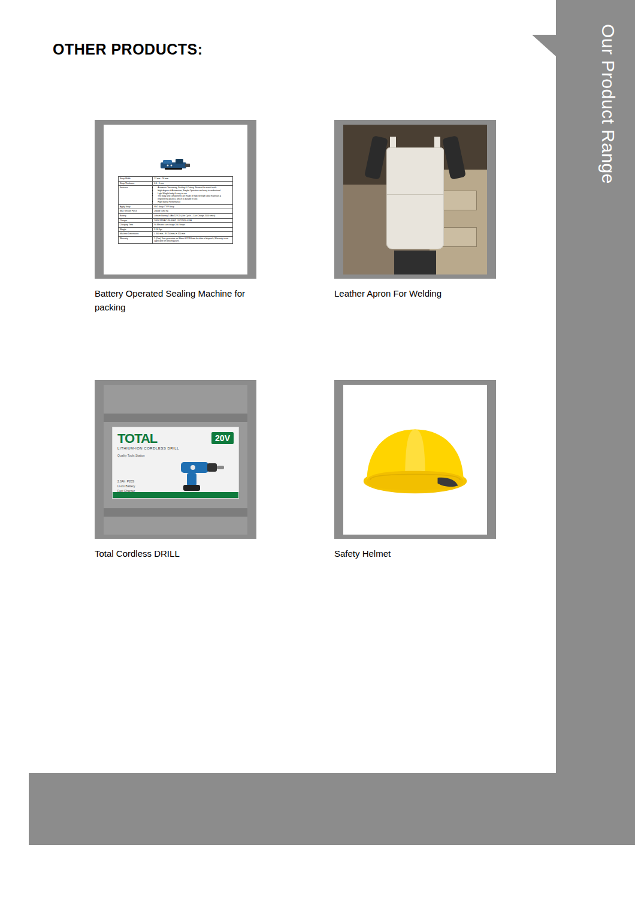Our Product Range
OTHER PRODUCTS:
| Strap Width | 12 mm - 16 mm |
| Strap Thickness | 0.6 - 1 mm |
| Features | Automatic Tensioning, Sealing & Cutting. No need for metal seals. High degree of Automation, Simple Operation and easy to understand Light Weight body & easy to use The body and components are made of high-strength alloy materials & engineering plastics, which is durable in use. High Safety Performance |
| Apply Strap | PET Strap /**PP Strap |
| Max Tension Force | 2800N <280 Kg |
| Battery | Lithium Battery 1.0Ah/12VCD (Life Cycle – Can Charge 2000 times) |
| Charger | 100V-245VAC /50-60HZ DC12.6V ±1.0A |
| Charging Time | 90 Minutes can charge 200 Straps |
| Weight | 3.16 Kgs |
| Machine Dimensions | L 340 mm , W 150 mm, H 320 mm |
| Warranty | 1 (One) Year guarantee on Motor & PCB from the date of dispatch, Warranty is not applicable on wearing parts. |
Battery Operated Sealing Machine for packing
Leather Apron For Welding
TOTAL
LITHIUM-ION CORDLESS DRILL
Quality Tools Station
20V
2.0Ah P20S
Li-ion Battery
Fast Charger
Total Cordless DRILL
Safety Helmet